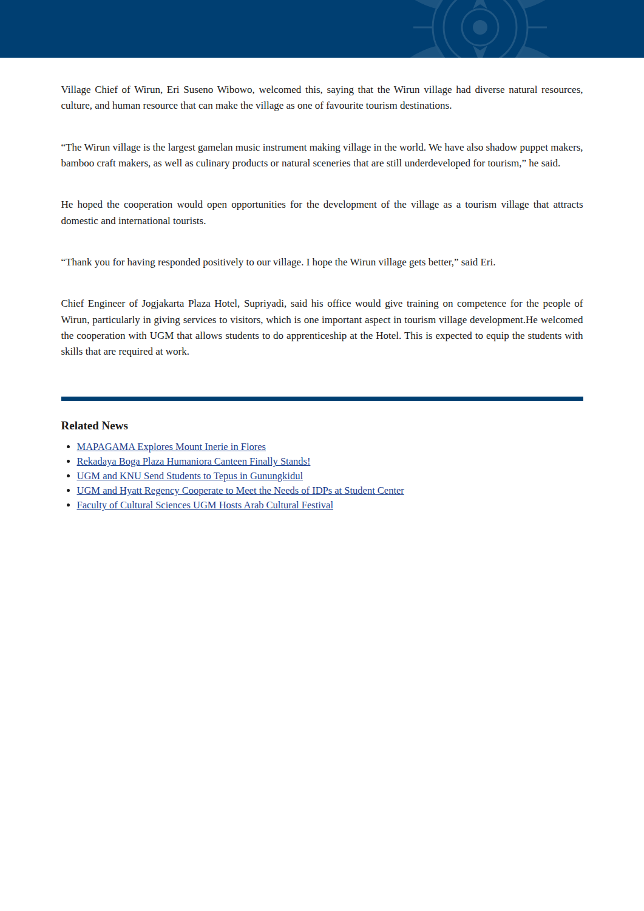Village Chief of Wirun, Eri Suseno Wibowo, welcomed this, saying that the Wirun village had diverse natural resources, culture, and human resource that can make the village as one of favourite tourism destinations.
“The Wirun village is the largest gamelan music instrument making village in the world. We have also shadow puppet makers, bamboo craft makers, as well as culinary products or natural sceneries that are still underdeveloped for tourism,” he said.
He hoped the cooperation would open opportunities for the development of the village as a tourism village that attracts domestic and international tourists.
“Thank you for having responded positively to our village. I hope the Wirun village gets better,” said Eri.
Chief Engineer of Jogjakarta Plaza Hotel, Supriyadi, said his office would give training on competence for the people of Wirun, particularly in giving services to visitors, which is one important aspect in tourism village development.He welcomed the cooperation with UGM that allows students to do apprenticeship at the Hotel. This is expected to equip the students with skills that are required at work.
Related News
MAPAGAMA Explores Mount Inerie in Flores
Rekadaya Boga Plaza Humaniora Canteen Finally Stands!
UGM and KNU Send Students to Tepus in Gunungkidul
UGM and Hyatt Regency Cooperate to Meet the Needs of IDPs at Student Center
Faculty of Cultural Sciences UGM Hosts Arab Cultural Festival